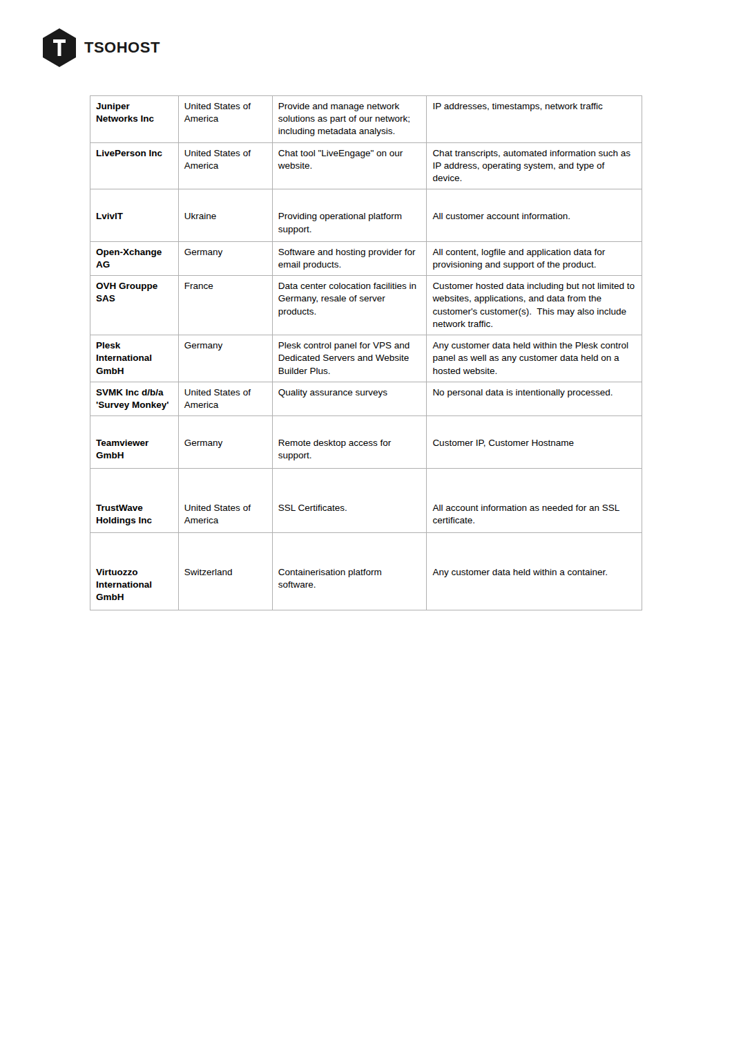TSOHOST
| Juniper Networks Inc | United States of America | Provide and manage network solutions as part of our network; including metadata analysis. | IP addresses, timestamps, network traffic |
| LivePerson Inc | United States of America | Chat tool "LiveEngage" on our website. | Chat transcripts, automated information such as IP address, operating system, and type of device. |
| LvivIT | Ukraine | Providing operational platform support. | All customer account information. |
| Open-Xchange AG | Germany | Software and hosting provider for email products. | All content, logfile and application data for provisioning and support of the product. |
| OVH Grouppe SAS | France | Data center colocation facilities in Germany, resale of server products. | Customer hosted data including but not limited to websites, applications, and data from the customer's customer(s). This may also include network traffic. |
| Plesk International GmbH | Germany | Plesk control panel for VPS and Dedicated Servers and Website Builder Plus. | Any customer data held within the Plesk control panel as well as any customer data held on a hosted website. |
| SVMK Inc d/b/a 'Survey Monkey' | United States of America | Quality assurance surveys | No personal data is intentionally processed. |
| Teamviewer GmbH | Germany | Remote desktop access for support. | Customer IP, Customer Hostname |
| TrustWave Holdings Inc | United States of America | SSL Certificates. | All account information as needed for an SSL certificate. |
| Virtuozzo International GmbH | Switzerland | Containerisation platform software. | Any customer data held within a container. |